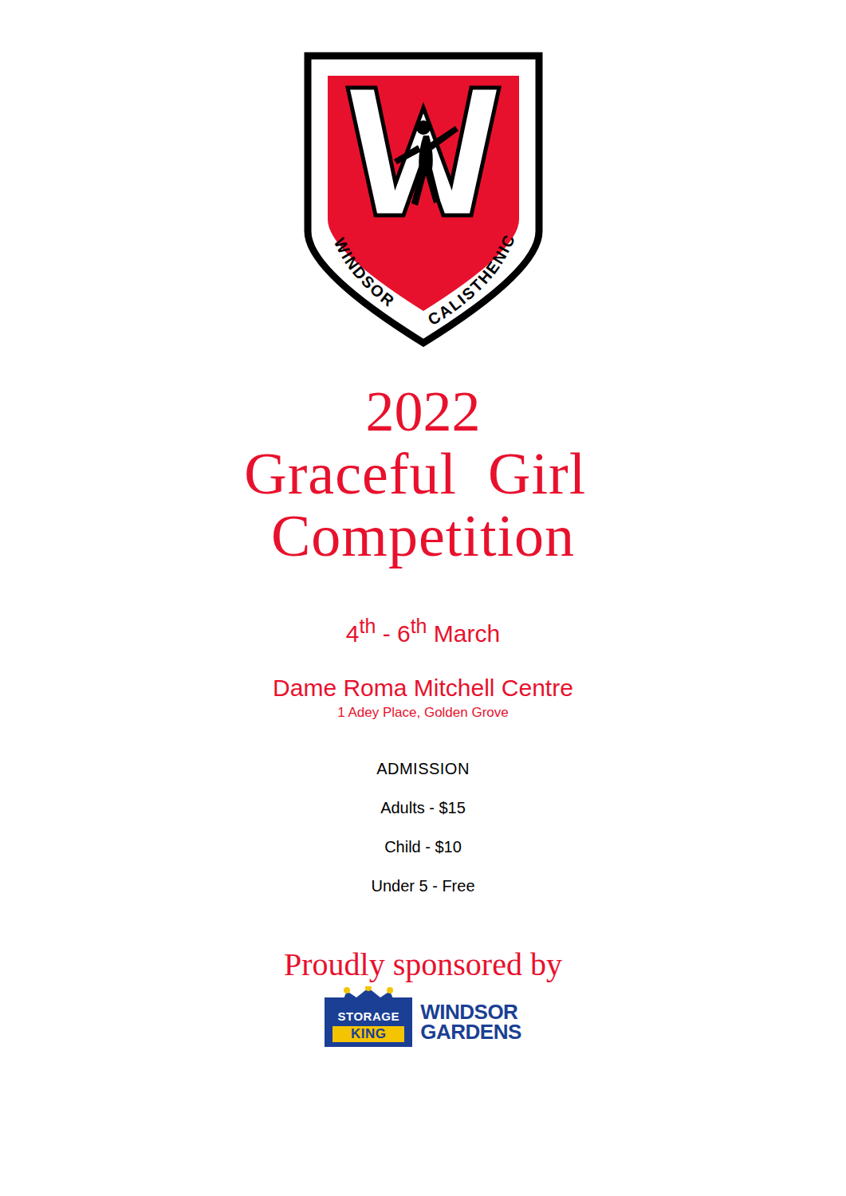WINDSOR CALISTHENICS
2022
Graceful Girl Competition
4th - 6th March
Dame Roma Mitchell Centre
1 Adey Place, Golden Grove
ADMISSION
Adults - $15
Child - $10
Under 5 - Free
Proudly sponsored by
STORAGE KING
WINDSOR
GARDENS